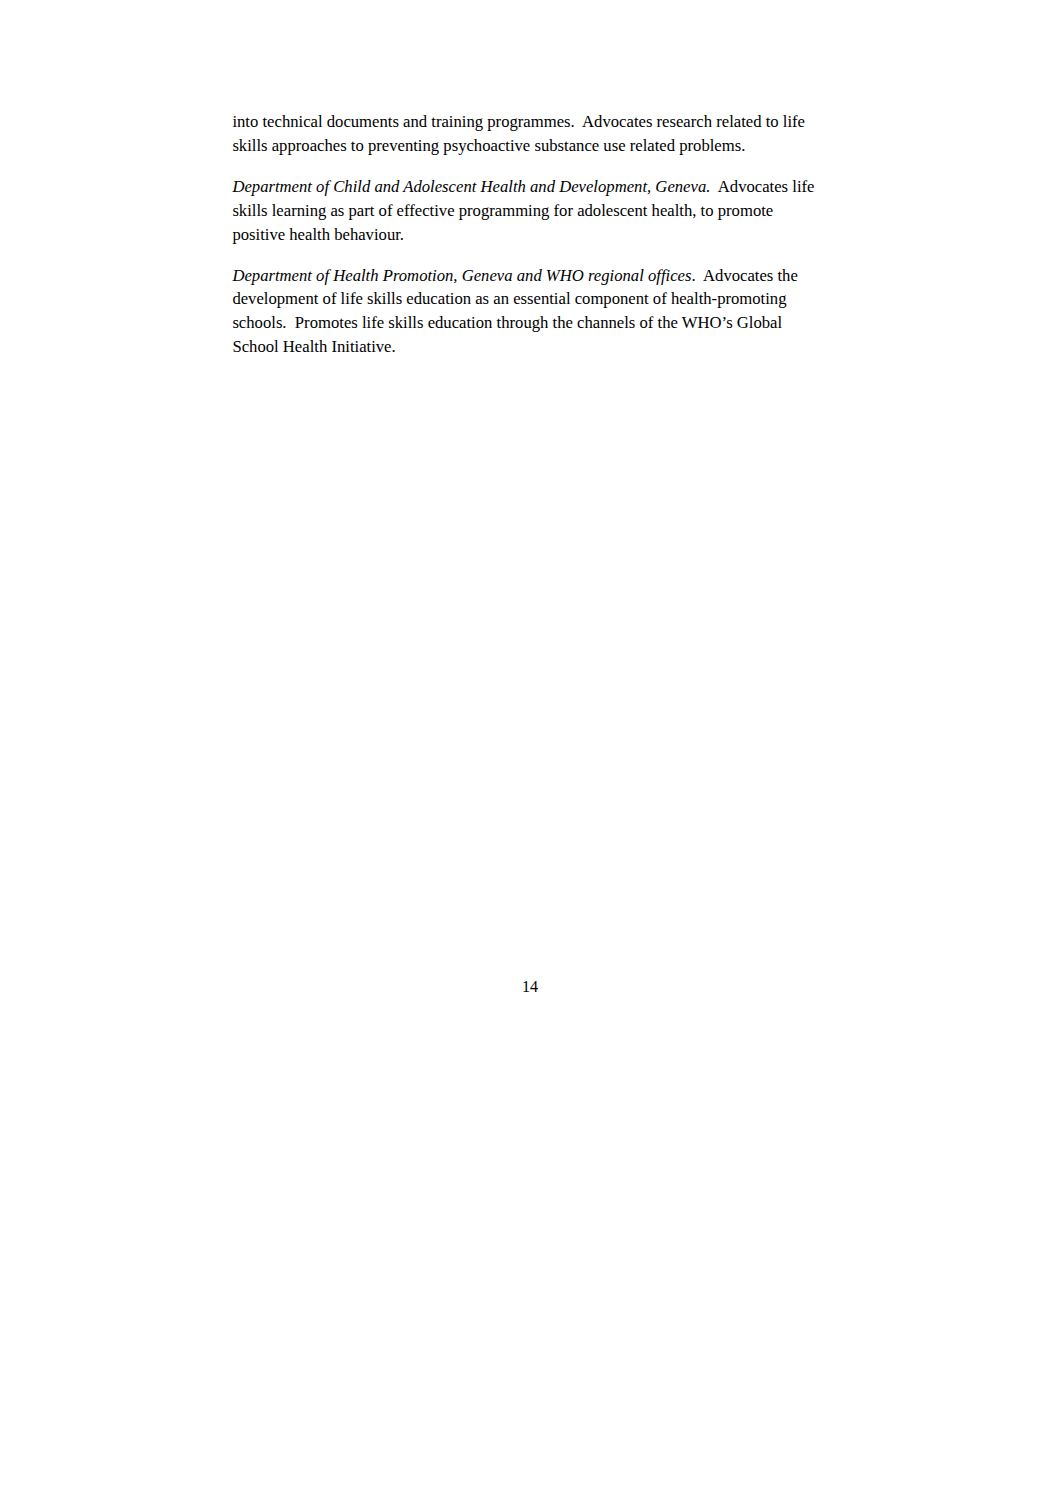into technical documents and training programmes. Advocates research related to life skills approaches to preventing psychoactive substance use related problems.
Department of Child and Adolescent Health and Development, Geneva. Advocates life skills learning as part of effective programming for adolescent health, to promote positive health behaviour.
Department of Health Promotion, Geneva and WHO regional offices. Advocates the development of life skills education as an essential component of health-promoting schools. Promotes life skills education through the channels of the WHO’s Global School Health Initiative.
14